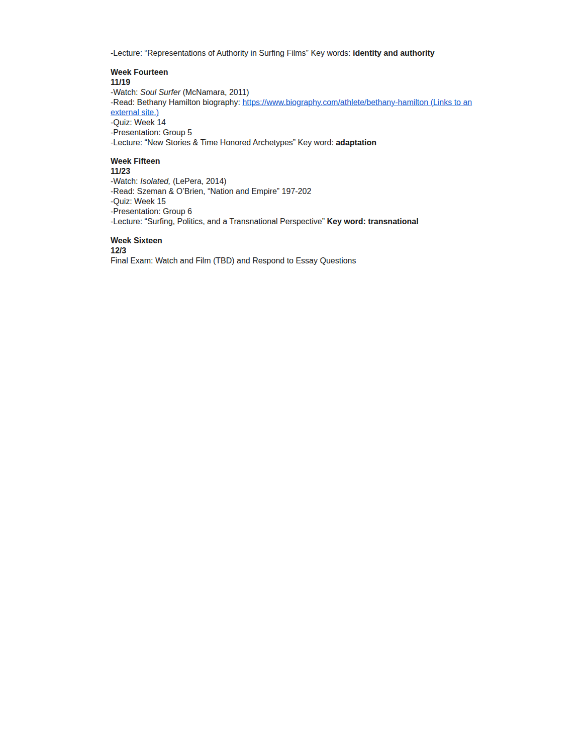-Lecture: “Representations of Authority in Surfing Films” Key words: identity and authority
Week Fourteen
11/19
-Watch: Soul Surfer (McNamara, 2011)
-Read: Bethany Hamilton biography: https://www.biography.com/athlete/bethany-hamilton (Links to an external site.)
-Quiz: Week 14
-Presentation: Group 5
-Lecture: “New Stories & Time Honored Archetypes” Key word: adaptation
Week Fifteen
11/23
-Watch: Isolated, (LePera, 2014)
-Read: Szeman & O’Brien, “Nation and Empire” 197-202
-Quiz: Week 15
-Presentation: Group 6
-Lecture: “Surfing, Politics, and a Transnational Perspective” Key word: transnational
Week Sixteen
12/3
Final Exam: Watch and Film (TBD) and Respond to Essay Questions